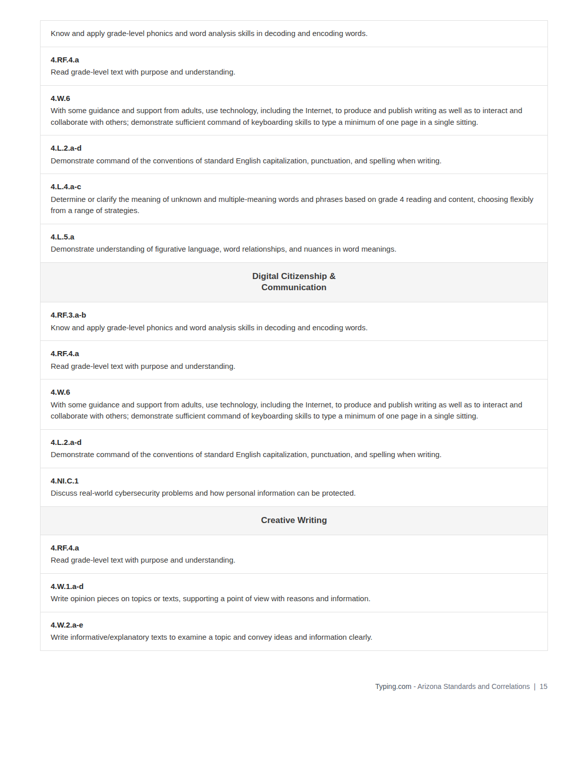Know and apply grade-level phonics and word analysis skills in decoding and encoding words.
4.RF.4.a
Read grade-level text with purpose and understanding.
4.W.6
With some guidance and support from adults, use technology, including the Internet, to produce and publish writing as well as to interact and collaborate with others; demonstrate sufficient command of keyboarding skills to type a minimum of one page in a single sitting.
4.L.2.a-d
Demonstrate command of the conventions of standard English capitalization, punctuation, and spelling when writing.
4.L.4.a-c
Determine or clarify the meaning of unknown and multiple-meaning words and phrases based on grade 4 reading and content, choosing flexibly from a range of strategies.
4.L.5.a
Demonstrate understanding of figurative language, word relationships, and nuances in word meanings.
Digital Citizenship &
Communication
4.RF.3.a-b
Know and apply grade-level phonics and word analysis skills in decoding and encoding words.
4.RF.4.a
Read grade-level text with purpose and understanding.
4.W.6
With some guidance and support from adults, use technology, including the Internet, to produce and publish writing as well as to interact and collaborate with others; demonstrate sufficient command of keyboarding skills to type a minimum of one page in a single sitting.
4.L.2.a-d
Demonstrate command of the conventions of standard English capitalization, punctuation, and spelling when writing.
4.NI.C.1
Discuss real-world cybersecurity problems and how personal information can be protected.
Creative Writing
4.RF.4.a
Read grade-level text with purpose and understanding.
4.W.1.a-d
Write opinion pieces on topics or texts, supporting a point of view with reasons and information.
4.W.2.a-e
Write informative/explanatory texts to examine a topic and convey ideas and information clearly.
Typing.com - Arizona Standards and Correlations | 15